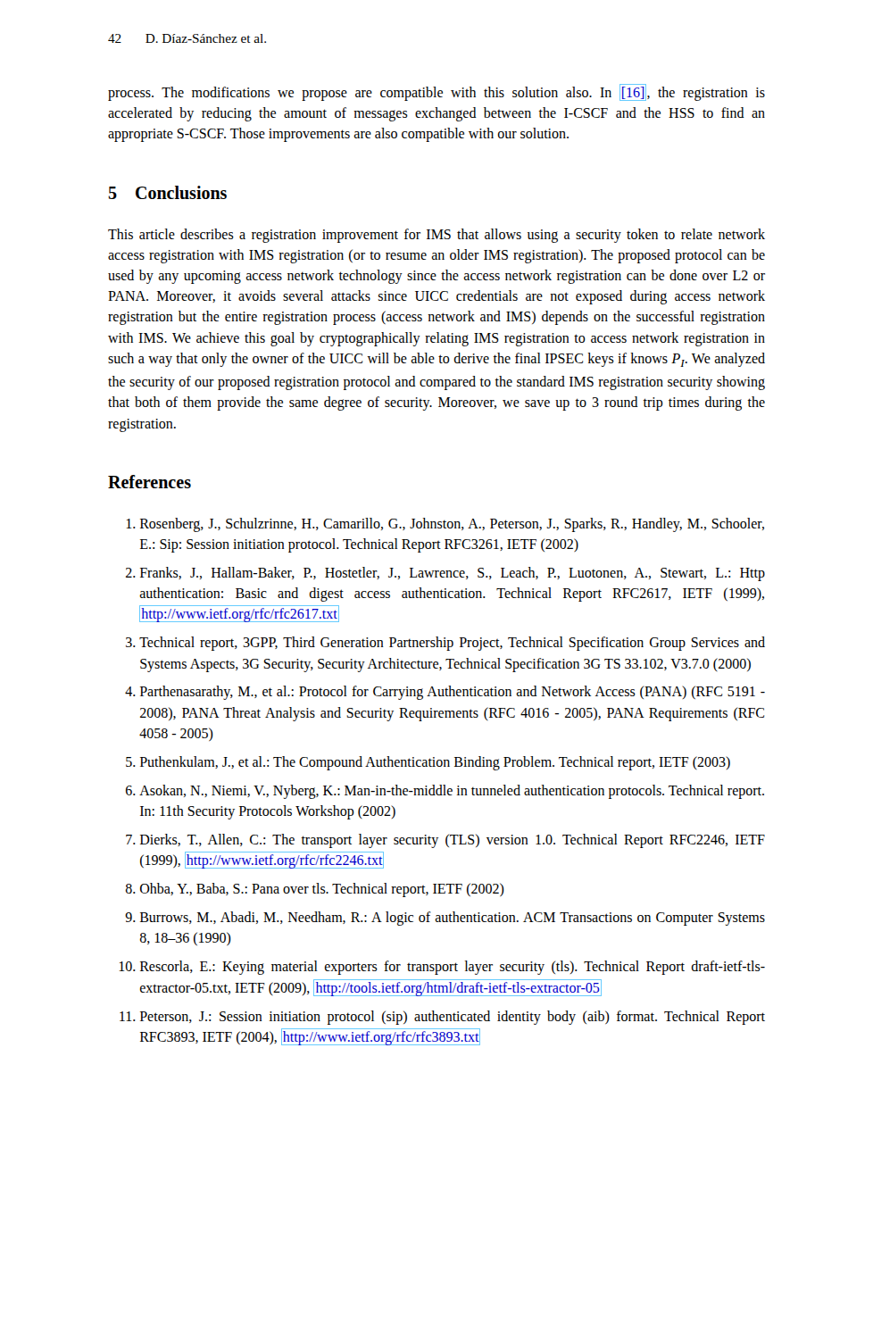42 D. Díaz-Sánchez et al.
process. The modifications we propose are compatible with this solution also. In [16], the registration is accelerated by reducing the amount of messages exchanged between the I-CSCF and the HSS to find an appropriate S-CSCF. Those improvements are also compatible with our solution.
5 Conclusions
This article describes a registration improvement for IMS that allows using a security token to relate network access registration with IMS registration (or to resume an older IMS registration). The proposed protocol can be used by any upcoming access network technology since the access network registration can be done over L2 or PANA. Moreover, it avoids several attacks since UICC credentials are not exposed during access network registration but the entire registration process (access network and IMS) depends on the successful registration with IMS. We achieve this goal by cryptographically relating IMS registration to access network registration in such a way that only the owner of the UICC will be able to derive the final IPSEC keys if knows PI. We analyzed the security of our proposed registration protocol and compared to the standard IMS registration security showing that both of them provide the same degree of security. Moreover, we save up to 3 round trip times during the registration.
References
Rosenberg, J., Schulzrinne, H., Camarillo, G., Johnston, A., Peterson, J., Sparks, R., Handley, M., Schooler, E.: Sip: Session initiation protocol. Technical Report RFC3261, IETF (2002)
Franks, J., Hallam-Baker, P., Hostetler, J., Lawrence, S., Leach, P., Luotonen, A., Stewart, L.: Http authentication: Basic and digest access authentication. Technical Report RFC2617, IETF (1999), http://www.ietf.org/rfc/rfc2617.txt
Technical report, 3GPP, Third Generation Partnership Project, Technical Specification Group Services and Systems Aspects, 3G Security, Security Architecture, Technical Specification 3G TS 33.102, V3.7.0 (2000)
Parthenasarathy, M., et al.: Protocol for Carrying Authentication and Network Access (PANA) (RFC 5191 - 2008), PANA Threat Analysis and Security Requirements (RFC 4016 - 2005), PANA Requirements (RFC 4058 - 2005)
Puthenkulam, J., et al.: The Compound Authentication Binding Problem. Technical report, IETF (2003)
Asokan, N., Niemi, V., Nyberg, K.: Man-in-the-middle in tunneled authentication protocols. Technical report. In: 11th Security Protocols Workshop (2002)
Dierks, T., Allen, C.: The transport layer security (TLS) version 1.0. Technical Report RFC2246, IETF (1999), http://www.ietf.org/rfc/rfc2246.txt
Ohba, Y., Baba, S.: Pana over tls. Technical report, IETF (2002)
Burrows, M., Abadi, M., Needham, R.: A logic of authentication. ACM Transactions on Computer Systems 8, 18–36 (1990)
Rescorla, E.: Keying material exporters for transport layer security (tls). Technical Report draft-ietf-tls-extractor-05.txt, IETF (2009), http://tools.ietf.org/html/draft-ietf-tls-extractor-05
Peterson, J.: Session initiation protocol (sip) authenticated identity body (aib) format. Technical Report RFC3893, IETF (2004), http://www.ietf.org/rfc/rfc3893.txt